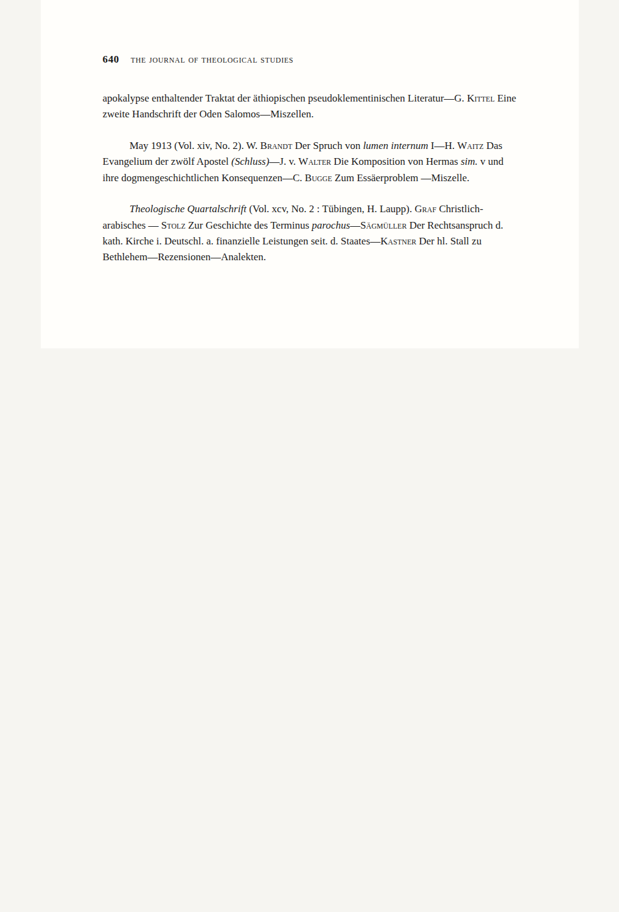640 The Journal of Theological Studies
apokalypse enthaltender Traktat der äthiopischen pseudoklementinischen Literatur—G. Kittel Eine zweite Handschrift der Oden Salomos—Miszellen.
May 1913 (Vol. xiv, No. 2). W. Brandt Der Spruch von lumen internum I—H. Waitz Das Evangelium der zwölf Apostel (Schluss)—J. v. Walter Die Komposition von Hermas sim. v und ihre dogmengeschichtlichen Konsequenzen—C. Bugge Zum Essäerproblem —Miszelle.
Theologische Quartalschrift (Vol. xcv, No. 2 : Tübingen, H. Laupp). Graf Christlich-arabisches — Stolz Zur Geschichte des Terminus parochus—Sägmüller Der Rechtsanspruch d. kath. Kirche i. Deutschl. a. finanzielle Leistungen seit. d. Staates—Kastner Der hl. Stall zu Bethlehem—Rezensionen—Analekten.